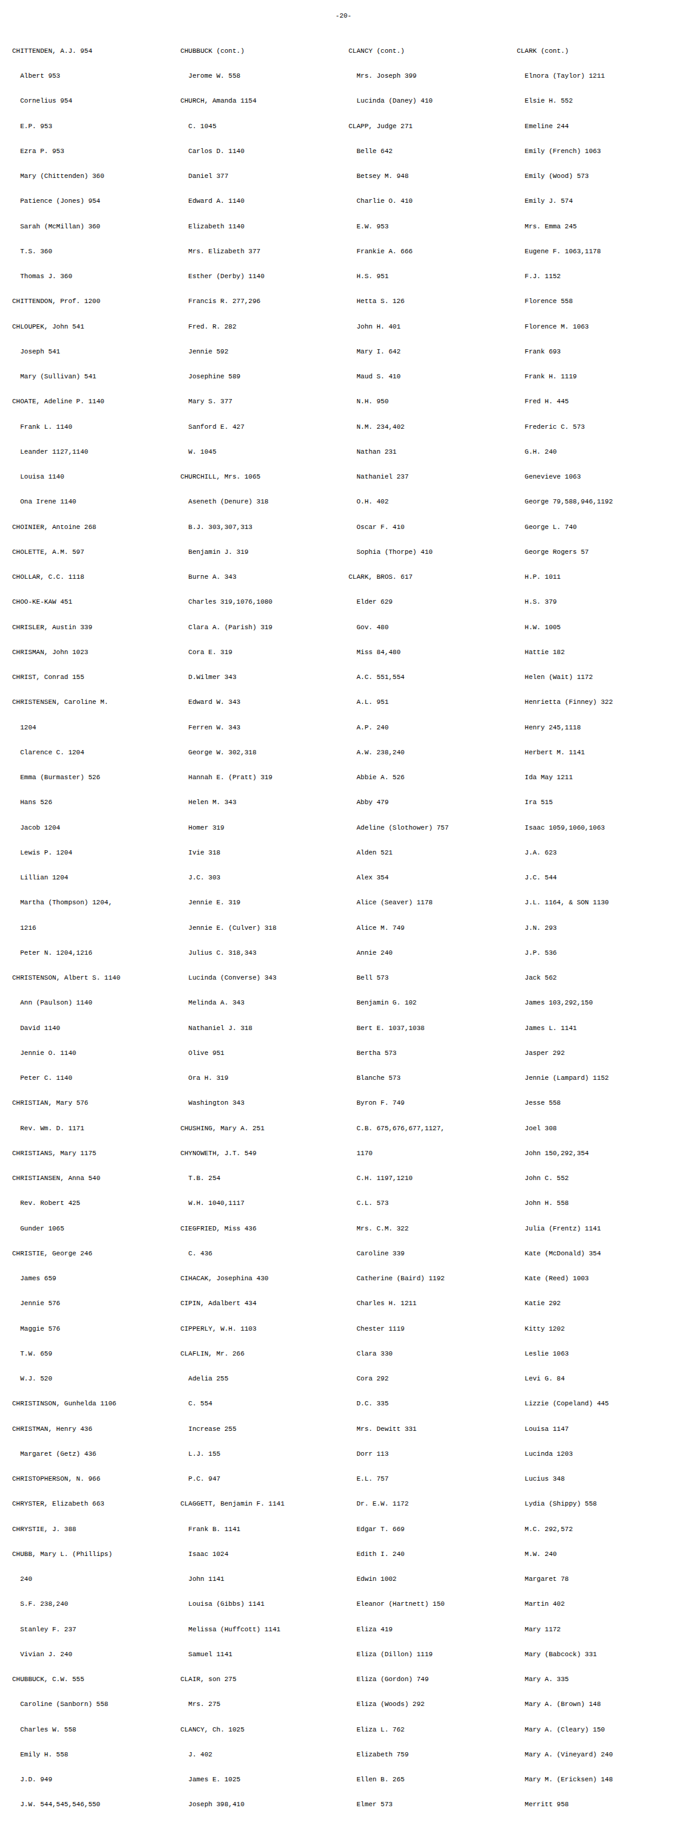-20-
CHITTENDEN, A.J. 954
Albert 953
Cornelius 954
E.P. 953
Ezra P. 953
Mary (Chittenden) 360
Patience (Jones) 954
Sarah (McMillan) 360
T.S. 360
Thomas J. 360
CHITTENDON, Prof. 1200
CHLOUPEK, John 541
Joseph 541
Mary (Sullivan) 541
CHOATE, Adeline P. 1140
Frank L. 1140
Leander 1127,1140
Louisa 1140
Ona Irene 1140
CHOINIER, Antoine 268
CHOLETTE, A.M. 597
CHOLLAR, C.C. 1118
CHOO-KE-KAW 451
CHRISLER, Austin 339
CHRISMAN, John 1023
CHRIST, Conrad 155
CHRISTENSEN, Caroline M.
1204
Clarence C. 1204
Emma (Burmaster) 526
Hans 526
Jacob 1204
Lewis P. 1204
Lillian 1204
Martha (Thompson) 1204,
1216
Peter N. 1204,1216
CHRISTENSON, Albert S. 1140
Ann (Paulson) 1140
David 1140
Jennie O. 1140
Peter C. 1140
CHRISTIAN, Mary 576
Rev. Wm. D. 1171
CHRISTIANS, Mary 1175
CHRISTIANSEN, Anna 540
Rev. Robert 425
Gunder 1065
CHRISTIE, George 246
James 659
Jennie 576
Maggie 576
T.W. 659
W.J. 520
CHRISTINSON, Gunhelda 1106
CHRISTMAN, Henry 436
Margaret (Getz) 436
CHRISTOPHERSON, N. 966
CHRYSTER, Elizabeth 663
CHRYSTIE, J. 388
CHUBB, Mary L. (Phillips)
240
S.F. 238,240
Stanley F. 237
Vivian J. 240
CHUBBUCK, C.W. 555
Caroline (Sanborn) 558
Charles W. 558
Emily H. 558
J.D. 949
J.W. 544,545,546,550
CHUBBUCK (cont.)
Jerome W. 558
CHURCH, Amanda 1154
C. 1045
Carlos D. 1140
Daniel 377
Edward A. 1140
Elizabeth 1140
Mrs. Elizabeth 377
Esther (Derby) 1140
Francis R. 277,296
Fred. R. 282
Jennie 592
Josephine 589
Mary S. 377
Sanford E. 427
W. 1045
CHURCHILL, Mrs. 1065
Aseneth (Denure) 318
B.J. 303,307,313
Benjamin J. 319
Burne A. 343
Charles 319,1076,1080
Clara A. (Parish) 319
Cora E. 319
D.Wilmer 343
Edward W. 343
Ferren W. 343
George W. 302,318
Hannah E. (Pratt) 319
Helen M. 343
Homer 319
Ivie 318
J.C. 303
Jennie E. 319
Jennie E. (Culver) 318
Julius C. 318,343
Lucinda (Converse) 343
Melinda A. 343
Nathaniel J. 318
Olive 951
Ora H. 319
Washington 343
CHUSHING, Mary A. 251
CHYNOWETH, J.T. 549
T.B. 254
W.H. 1040,1117
CIEGFRIED, Miss 436
C. 436
CIHACAK, Josephina 430
CIPIN, Adalbert 434
CIPPERLY, W.H. 1103
CLAFLIN, Mr. 266
Adelia 255
C. 554
Increase 255
L.J. 155
P.C. 947
CLAGGETT, Benjamin F. 1141
Frank B. 1141
Isaac 1024
John 1141
Louisa (Gibbs) 1141
Melissa (Huffcott) 1141
Samuel 1141
CLAIR, son 275
Mrs. 275
CLANCY, Ch. 1025
J. 402
James E. 1025
Joseph 398,410
CLANCY (cont.)
Mrs. Joseph 399
Lucinda (Daney) 410
CLAPP, Judge 271
Belle 642
Betsey M. 948
Charlie O. 410
E.W. 953
Frankie A. 666
H.S. 951
Hetta S. 126
John H. 401
Mary I. 642
Maud S. 410
N.H. 950
N.M. 234,402
Nathan 231
Nathaniel 237
O.H. 402
Oscar F. 410
Sophia (Thorpe) 410
CLARK, BROS. 617
Elder 629
Gov. 480
Miss 84,480
A.C. 551,554
A.L. 951
A.P. 240
A.W. 238,240
Abbie A. 526
Abby 479
Adeline (Slothower) 757
Alden 521
Alex 354
Alice (Seaver) 1178
Alice M. 749
Annie 240
Bell 573
Benjamin G. 102
Bert E. 1037,1038
Bertha 573
Blanche 573
Byron F. 749
C.B. 675,676,677,1127,
1170
C.H. 1197,1210
C.L. 573
Mrs. C.M. 322
Caroline 339
Catherine (Baird) 1192
Charles H. 1211
Chester 1119
Clara 330
Cora 292
D.C. 335
Mrs. Dewitt 331
Dorr 113
E.L. 757
Dr. E.W. 1172
Edgar T. 669
Edith I. 240
Edwin 1002
Eleanor (Hartnett) 150
Eliza 419
Eliza (Dillon) 1119
Eliza (Gordon) 749
Eliza (Woods) 292
Eliza L. 762
Elizabeth 759
Ellen B. 265
Elmer 573
CLARK (cont.)
Elnora (Taylor) 1211
Elsie H. 552
Emeline 244
Emily (French) 1063
Emily (Wood) 573
Emily J. 574
Mrs. Emma 245
Eugene F. 1063,1178
F.J. 1152
Florence 558
Florence M. 1063
Frank 693
Frank H. 1119
Fred H. 445
Frederic C. 573
G.H. 240
Genevieve 1063
George 79,588,946,1192
George L. 740
George Rogers 57
H.P. 1011
H.S. 379
H.W. 1005
Hattie 182
Helen (Wait) 1172
Henrietta (Finney) 322
Henry 245,1118
Herbert M. 1141
Ida May 1211
Ira 515
Isaac 1059,1060,1063
J.A. 623
J.C. 544
J.L. 1164, & SON 1130
J.N. 293
J.P. 536
Jack 562
James 103,292,150
James L. 1141
Jasper 292
Jennie (Lampard) 1152
Jesse 558
Joel 308
John 150,292,354
John C. 552
John H. 558
Julia (Frentz) 1141
Kate (McDonald) 354
Kate (Reed) 1003
Katie 292
Kitty 1202
Leslie 1063
Levi G. 84
Lizzie (Copeland) 445
Louisa 1147
Lucinda 1203
Lucius 348
Lydia (Shippy) 558
M.C. 292,572
M.W. 240
Margaret 78
Martin 402
Mary 1172
Mary (Babcock) 331
Mary A. 335
Mary A. (Brown) 148
Mary A. (Cleary) 150
Mary A. (Vineyard) 240
Mary M. (Ericksen) 148
Merritt 958